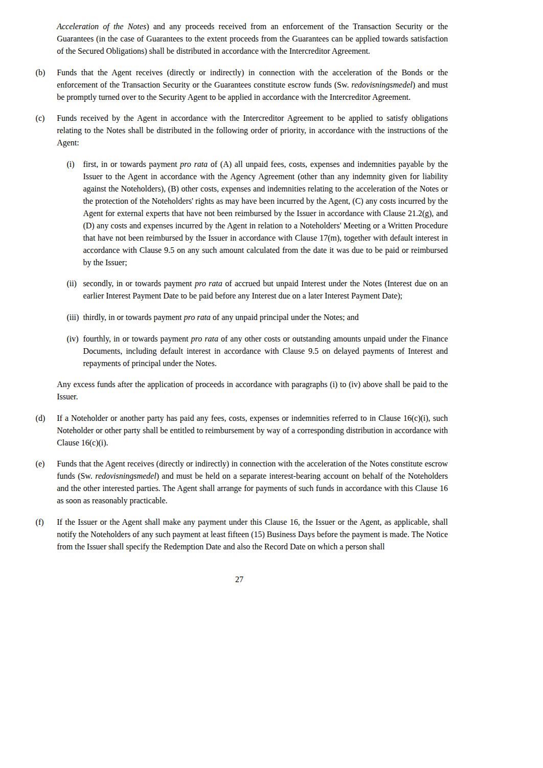Acceleration of the Notes) and any proceeds received from an enforcement of the Transaction Security or the Guarantees (in the case of Guarantees to the extent proceeds from the Guarantees can be applied towards satisfaction of the Secured Obligations) shall be distributed in accordance with the Intercreditor Agreement.
(b)
Funds that the Agent receives (directly or indirectly) in connection with the acceleration of the Bonds or the enforcement of the Transaction Security or the Guarantees constitute escrow funds (Sw. redovisningsmedel) and must be promptly turned over to the Security Agent to be applied in accordance with the Intercreditor Agreement.
(c)
Funds received by the Agent in accordance with the Intercreditor Agreement to be applied to satisfy obligations relating to the Notes shall be distributed in the following order of priority, in accordance with the instructions of the Agent:
(i)
first, in or towards payment pro rata of (A) all unpaid fees, costs, expenses and indemnities payable by the Issuer to the Agent in accordance with the Agency Agreement (other than any indemnity given for liability against the Noteholders), (B) other costs, expenses and indemnities relating to the acceleration of the Notes or the protection of the Noteholders' rights as may have been incurred by the Agent, (C) any costs incurred by the Agent for external experts that have not been reimbursed by the Issuer in accordance with Clause 21.2(g), and (D) any costs and expenses incurred by the Agent in relation to a Noteholders' Meeting or a Written Procedure that have not been reimbursed by the Issuer in accordance with Clause 17(m), together with default interest in accordance with Clause 9.5 on any such amount calculated from the date it was due to be paid or reimbursed by the Issuer;
(ii)
secondly, in or towards payment pro rata of accrued but unpaid Interest under the Notes (Interest due on an earlier Interest Payment Date to be paid before any Interest due on a later Interest Payment Date);
(iii)
thirdly, in or towards payment pro rata of any unpaid principal under the Notes; and
(iv)
fourthly, in or towards payment pro rata of any other costs or outstanding amounts unpaid under the Finance Documents, including default interest in accordance with Clause 9.5 on delayed payments of Interest and repayments of principal under the Notes.
Any excess funds after the application of proceeds in accordance with paragraphs (i) to (iv) above shall be paid to the Issuer.
(d)
If a Noteholder or another party has paid any fees, costs, expenses or indemnities referred to in Clause 16(c)(i), such Noteholder or other party shall be entitled to reimbursement by way of a corresponding distribution in accordance with Clause 16(c)(i).
(e)
Funds that the Agent receives (directly or indirectly) in connection with the acceleration of the Notes constitute escrow funds (Sw. redovisningsmedel) and must be held on a separate interest-bearing account on behalf of the Noteholders and the other interested parties. The Agent shall arrange for payments of such funds in accordance with this Clause 16 as soon as reasonably practicable.
(f)
If the Issuer or the Agent shall make any payment under this Clause 16, the Issuer or the Agent, as applicable, shall notify the Noteholders of any such payment at least fifteen (15) Business Days before the payment is made. The Notice from the Issuer shall specify the Redemption Date and also the Record Date on which a person shall
27